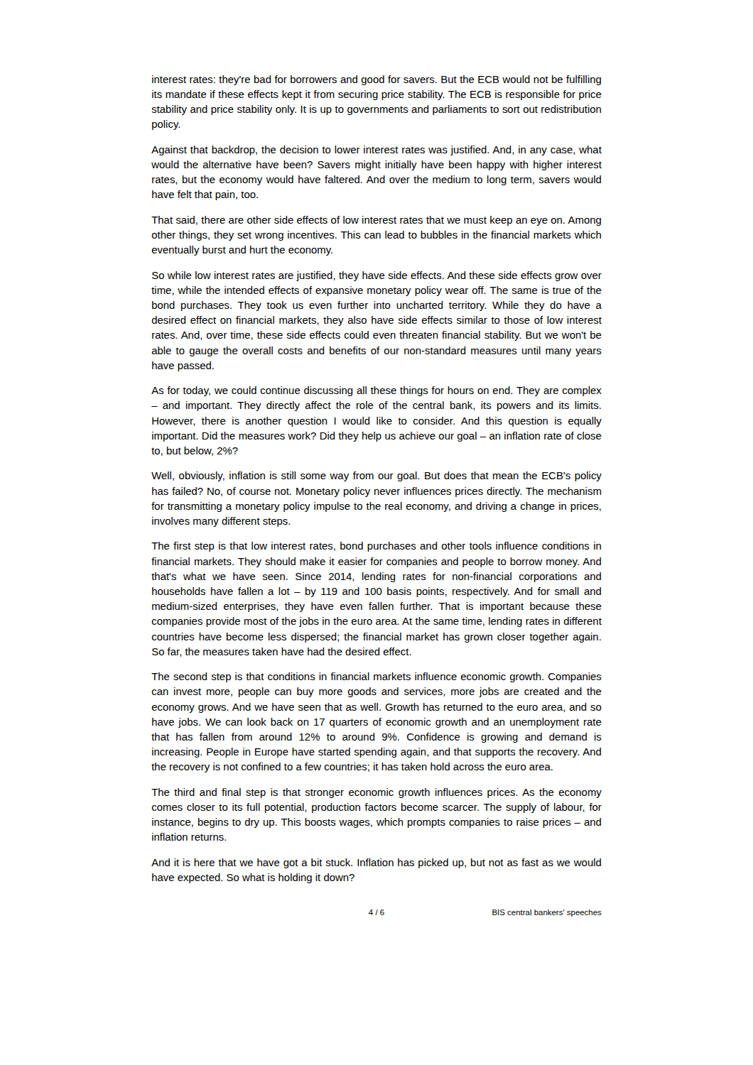interest rates: they're bad for borrowers and good for savers. But the ECB would not be fulfilling its mandate if these effects kept it from securing price stability. The ECB is responsible for price stability and price stability only. It is up to governments and parliaments to sort out redistribution policy.
Against that backdrop, the decision to lower interest rates was justified. And, in any case, what would the alternative have been? Savers might initially have been happy with higher interest rates, but the economy would have faltered. And over the medium to long term, savers would have felt that pain, too.
That said, there are other side effects of low interest rates that we must keep an eye on. Among other things, they set wrong incentives. This can lead to bubbles in the financial markets which eventually burst and hurt the economy.
So while low interest rates are justified, they have side effects. And these side effects grow over time, while the intended effects of expansive monetary policy wear off. The same is true of the bond purchases. They took us even further into uncharted territory. While they do have a desired effect on financial markets, they also have side effects similar to those of low interest rates. And, over time, these side effects could even threaten financial stability. But we won't be able to gauge the overall costs and benefits of our non-standard measures until many years have passed.
As for today, we could continue discussing all these things for hours on end. They are complex – and important. They directly affect the role of the central bank, its powers and its limits. However, there is another question I would like to consider. And this question is equally important. Did the measures work? Did they help us achieve our goal – an inflation rate of close to, but below, 2%?
Well, obviously, inflation is still some way from our goal. But does that mean the ECB's policy has failed? No, of course not. Monetary policy never influences prices directly. The mechanism for transmitting a monetary policy impulse to the real economy, and driving a change in prices, involves many different steps.
The first step is that low interest rates, bond purchases and other tools influence conditions in financial markets. They should make it easier for companies and people to borrow money. And that's what we have seen. Since 2014, lending rates for non-financial corporations and households have fallen a lot – by 119 and 100 basis points, respectively. And for small and medium-sized enterprises, they have even fallen further. That is important because these companies provide most of the jobs in the euro area. At the same time, lending rates in different countries have become less dispersed; the financial market has grown closer together again. So far, the measures taken have had the desired effect.
The second step is that conditions in financial markets influence economic growth. Companies can invest more, people can buy more goods and services, more jobs are created and the economy grows. And we have seen that as well. Growth has returned to the euro area, and so have jobs. We can look back on 17 quarters of economic growth and an unemployment rate that has fallen from around 12% to around 9%. Confidence is growing and demand is increasing. People in Europe have started spending again, and that supports the recovery. And the recovery is not confined to a few countries; it has taken hold across the euro area.
The third and final step is that stronger economic growth influences prices. As the economy comes closer to its full potential, production factors become scarcer. The supply of labour, for instance, begins to dry up. This boosts wages, which prompts companies to raise prices – and inflation returns.
And it is here that we have got a bit stuck. Inflation has picked up, but not as fast as we would have expected. So what is holding it down?
4 / 6 BIS central bankers' speeches